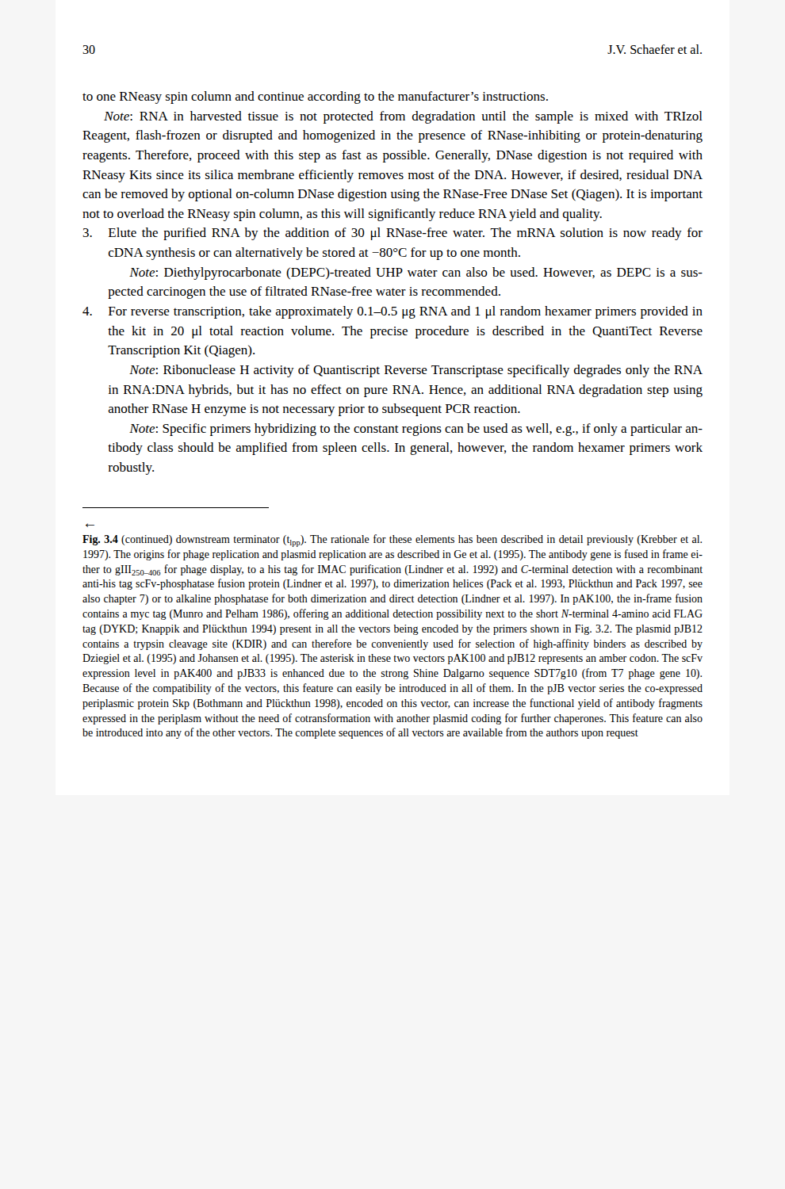30 J.V. Schaefer et al.
to one RNeasy spin column and continue according to the manufacturer’s instructions.
Note: RNA in harvested tissue is not protected from degradation until the sample is mixed with TRIzol Reagent, flash-frozen or disrupted and homogenized in the presence of RNase-inhibiting or protein-denaturing reagents. Therefore, proceed with this step as fast as possible. Generally, DNase digestion is not required with RNeasy Kits since its silica membrane efficiently removes most of the DNA. However, if desired, residual DNA can be removed by optional on-column DNase digestion using the RNase-Free DNase Set (Qiagen). It is important not to overload the RNeasy spin column, as this will significantly reduce RNA yield and quality.
3.
Elute the purified RNA by the addition of 30 μl RNase-free water. The mRNA solution is now ready for cDNA synthesis or can alternatively be stored at −80°C for up to one month.
Note: Diethylpyrocarbonate (DEPC)-treated UHP water can also be used. However, as DEPC is a suspected carcinogen the use of filtrated RNase-free water is recommended.
4.
For reverse transcription, take approximately 0.1–0.5 μg RNA and 1 μl random hexamer primers provided in the kit in 20 μl total reaction volume. The precise procedure is described in the QuantiTect Reverse Transcription Kit (Qiagen).
Note: Ribonuclease H activity of Quantiscript Reverse Transcriptase specifically degrades only the RNA in RNA:DNA hybrids, but it has no effect on pure RNA. Hence, an additional RNA degradation step using another RNase H enzyme is not necessary prior to subsequent PCR reaction.
Note: Specific primers hybridizing to the constant regions can be used as well, e.g., if only a particular antibody class should be amplified from spleen cells. In general, however, the random hexamer primers work robustly.
←
Fig. 3.4 (continued) downstream terminator (tlpp). The rationale for these elements has been described in detail previously (Krebber et al. 1997). The origins for phage replication and plasmid replication are as described in Ge et al. (1995). The antibody gene is fused in frame either to gIII250–406 for phage display, to a his tag for IMAC purification (Lindner et al. 1992) and C-terminal detection with a recombinant anti-his tag scFv-phosphatase fusion protein (Lindner et al. 1997), to dimerization helices (Pack et al. 1993, Plückthun and Pack 1997, see also chapter 7) or to alkaline phosphatase for both dimerization and direct detection (Lindner et al. 1997). In pAK100, the in-frame fusion contains a myc tag (Munro and Pelham 1986), offering an additional detection possibility next to the short N-terminal 4-amino acid FLAG tag (DYKD; Knappik and Plückthun 1994) present in all the vectors being encoded by the primers shown in Fig. 3.2. The plasmid pJB12 contains a trypsin cleavage site (KDIR) and can therefore be conveniently used for selection of high-affinity binders as described by Dziegiel et al. (1995) and Johansen et al. (1995). The asterisk in these two vectors pAK100 and pJB12 represents an amber codon. The scFv expression level in pAK400 and pJB33 is enhanced due to the strong Shine Dalgarno sequence SDT7g10 (from T7 phage gene 10). Because of the compatibility of the vectors, this feature can easily be introduced in all of them. In the pJB vector series the co-expressed periplasmic protein Skp (Bothmann and Plückthun 1998), encoded on this vector, can increase the functional yield of antibody fragments expressed in the periplasm without the need of cotransformation with another plasmid coding for further chaperones. This feature can also be introduced into any of the other vectors. The complete sequences of all vectors are available from the authors upon request